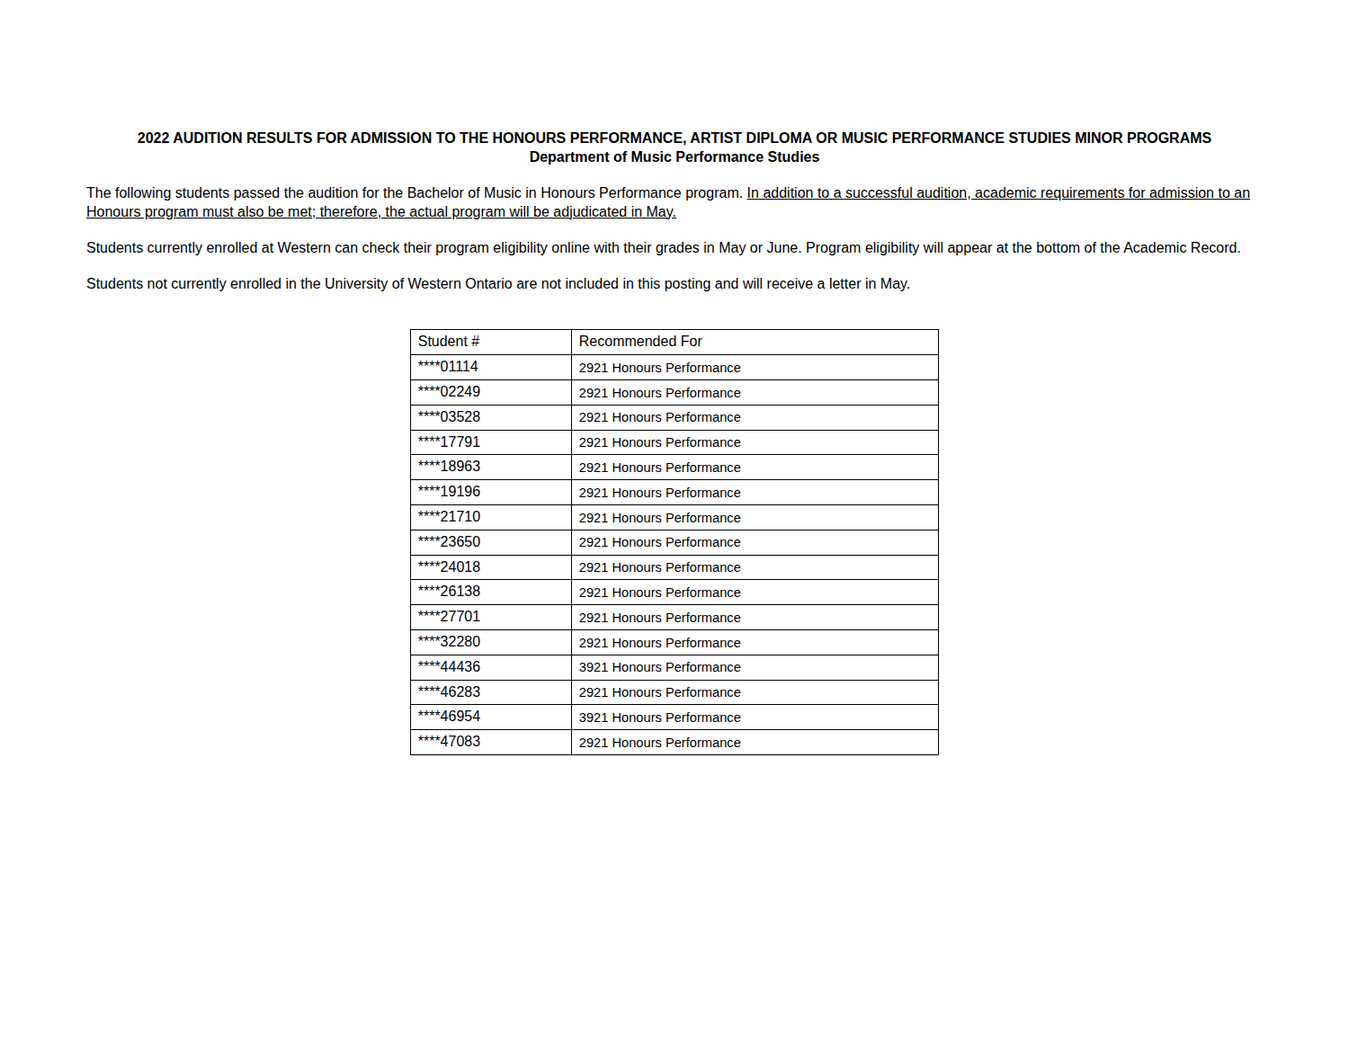2022 AUDITION RESULTS FOR ADMISSION TO THE HONOURS PERFORMANCE, ARTIST DIPLOMA OR MUSIC PERFORMANCE STUDIES MINOR PROGRAMS
Department of Music Performance Studies
The following students passed the audition for the Bachelor of Music in Honours Performance program. In addition to a successful audition, academic requirements for admission to an Honours program must also be met; therefore, the actual program will be adjudicated in May.
Students currently enrolled at Western can check their program eligibility online with their grades in May or June. Program eligibility will appear at the bottom of the Academic Record.
Students not currently enrolled in the University of Western Ontario are not included in this posting and will receive a letter in May.
| Student # | Recommended For |
| ****01114 | 2921 Honours Performance |
| ****02249 | 2921 Honours Performance |
| ****03528 | 2921 Honours Performance |
| ****17791 | 2921 Honours Performance |
| ****18963 | 2921 Honours Performance |
| ****19196 | 2921 Honours Performance |
| ****21710 | 2921 Honours Performance |
| ****23650 | 2921 Honours Performance |
| ****24018 | 2921 Honours Performance |
| ****26138 | 2921 Honours Performance |
| ****27701 | 2921 Honours Performance |
| ****32280 | 2921 Honours Performance |
| ****44436 | 3921 Honours Performance |
| ****46283 | 2921 Honours Performance |
| ****46954 | 3921 Honours Performance |
| ****47083 | 2921 Honours Performance |